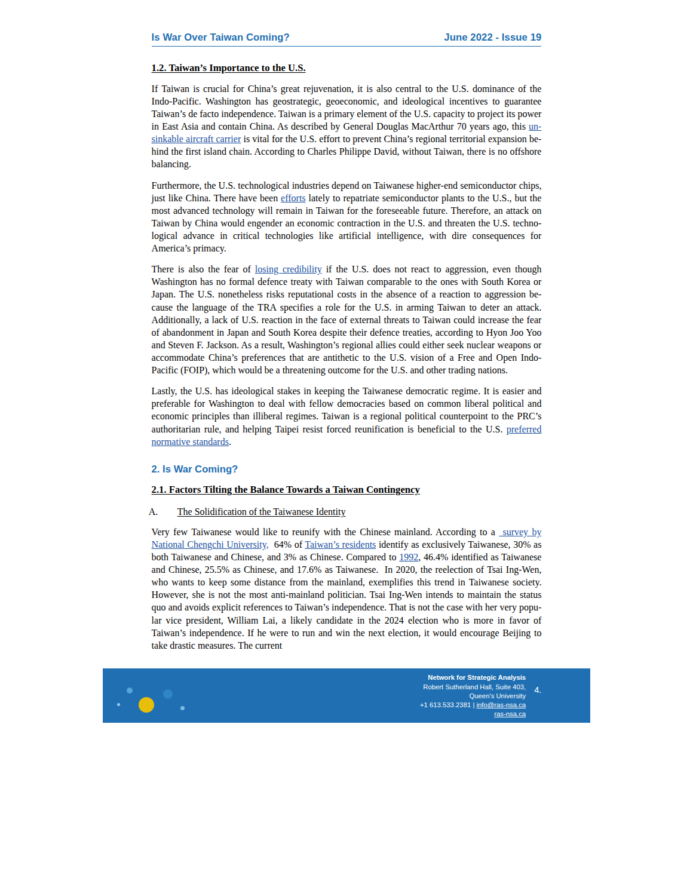Is War Over Taiwan Coming? June 2022 - Issue 19
1.2. Taiwan’s Importance to the U.S.
If Taiwan is crucial for China’s great rejuvenation, it is also central to the U.S. dominance of the Indo-Pacific. Washington has geostrategic, geoeconomic, and ideological incentives to guarantee Taiwan’s de facto independence. Taiwan is a primary element of the U.S. capacity to project its power in East Asia and contain China. As described by General Douglas MacArthur 70 years ago, this unsinkable aircraft carrier is vital for the U.S. effort to prevent China’s regional territorial expansion behind the first island chain. According to Charles Philippe David, without Taiwan, there is no offshore balancing.
Furthermore, the U.S. technological industries depend on Taiwanese higher-end semiconductor chips, just like China. There have been efforts lately to repatriate semiconductor plants to the U.S., but the most advanced technology will remain in Taiwan for the foreseeable future. Therefore, an attack on Taiwan by China would engender an economic contraction in the U.S. and threaten the U.S. technological advance in critical technologies like artificial intelligence, with dire consequences for America’s primacy.
There is also the fear of losing credibility if the U.S. does not react to aggression, even though Washington has no formal defence treaty with Taiwan comparable to the ones with South Korea or Japan. The U.S. nonetheless risks reputational costs in the absence of a reaction to aggression because the language of the TRA specifies a role for the U.S. in arming Taiwan to deter an attack. Additionally, a lack of U.S. reaction in the face of external threats to Taiwan could increase the fear of abandonment in Japan and South Korea despite their defence treaties, according to Hyon Joo Yoo and Steven F. Jackson. As a result, Washington’s regional allies could either seek nuclear weapons or accommodate China’s preferences that are antithetic to the U.S. vision of a Free and Open Indo-Pacific (FOIP), which would be a threatening outcome for the U.S. and other trading nations.
Lastly, the U.S. has ideological stakes in keeping the Taiwanese democratic regime. It is easier and preferable for Washington to deal with fellow democracies based on common liberal political and economic principles than illiberal regimes. Taiwan is a regional political counterpoint to the PRC’s authoritarian rule, and helping Taipei resist forced reunification is beneficial to the U.S. preferred normative standards.
2. Is War Coming?
2.1. Factors Tilting the Balance Towards a Taiwan Contingency
A. The Solidification of the Taiwanese Identity
Very few Taiwanese would like to reunify with the Chinese mainland. According to a survey by National Chengchi University, 64% of Taiwan’s residents identify as exclusively Taiwanese, 30% as both Taiwanese and Chinese, and 3% as Chinese. Compared to 1992, 46.4% identified as Taiwanese and Chinese, 25.5% as Chinese, and 17.6% as Taiwanese. In 2020, the reelection of Tsai Ing-Wen, who wants to keep some distance from the mainland, exemplifies this trend in Taiwanese society. However, she is not the most anti-mainland politician. Tsai Ing-Wen intends to maintain the status quo and avoids explicit references to Taiwan’s independence. That is not the case with her very popular vice president, William Lai, a likely candidate in the 2024 election who is more in favor of Taiwan’s independence. If he were to run and win the next election, it would encourage Beijing to take drastic measures. The current
Network for Strategic Analysis
Robert Sutherland Hall, Suite 403,
Queen's University
+1 613.533.2381 | info@ras-nsa.ca
ras-nsa.ca
4.